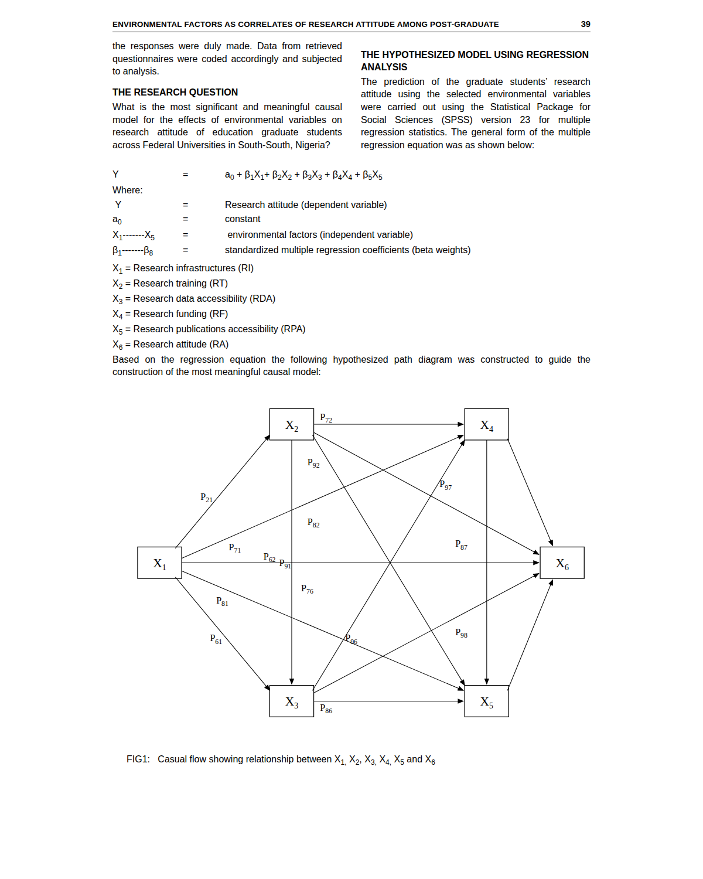ENVIRONMENTAL FACTORS AS CORRELATES OF RESEARCH ATTITUDE AMONG POST-GRADUATE 39
the responses were duly made. Data from retrieved questionnaires were coded accordingly and subjected to analysis.
The Research Question
What is the most significant and meaningful causal model for the effects of environmental variables on research attitude of education graduate students across Federal Universities in South-South, Nigeria?
The Hypothesized Model Using Regression Analysis
The prediction of the graduate students’ research attitude using the selected environmental variables were carried out using the Statistical Package for Social Sciences (SPSS) version 23 for multiple regression statistics. The general form of the multiple regression equation was as shown below:
Y = a0 + β1X1+ β2X2 + β3X3 + β4X4 + β5X5
Where:
Y = Research attitude (dependent variable)
a0 = constant
X1-------X5 = environmental factors (independent variable)
β1-------β8 = standardized multiple regression coefficients (beta weights)
X1 = Research infrastructures (RI)
X2 = Research training (RT)
X3 = Research data accessibility (RDA)
X4 = Research funding (RF)
X5 = Research publications accessibility (RPA)
X6 = Research attitude (RA)
Based on the regression equation the following hypothesized path diagram was constructed to guide the construction of the most meaningful causal model:
X1 X2 X3 X4 X5 X6 P21 P61 P71 P81 P91 P72 P62 P82 P92 P86 P76 P96 P97 P87 P98
FIG1: Casual flow showing relationship between X1, X2, X3, X4, X5 and X6